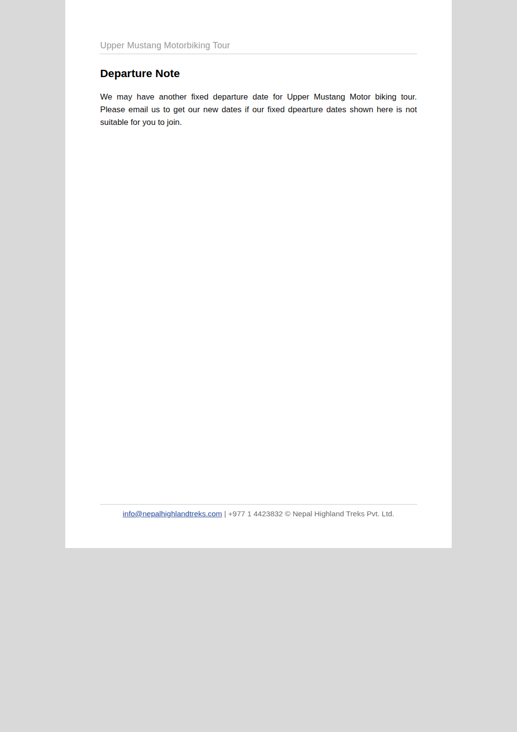Upper Mustang Motorbiking Tour
Departure Note
We may have another fixed departure date for Upper Mustang Motor biking tour. Please email us to get our new dates if our fixed dpearture dates shown here is not suitable for you to join.
info@nepalhighlandtreks.com | +977 1 4423832 © Nepal Highland Treks Pvt. Ltd.